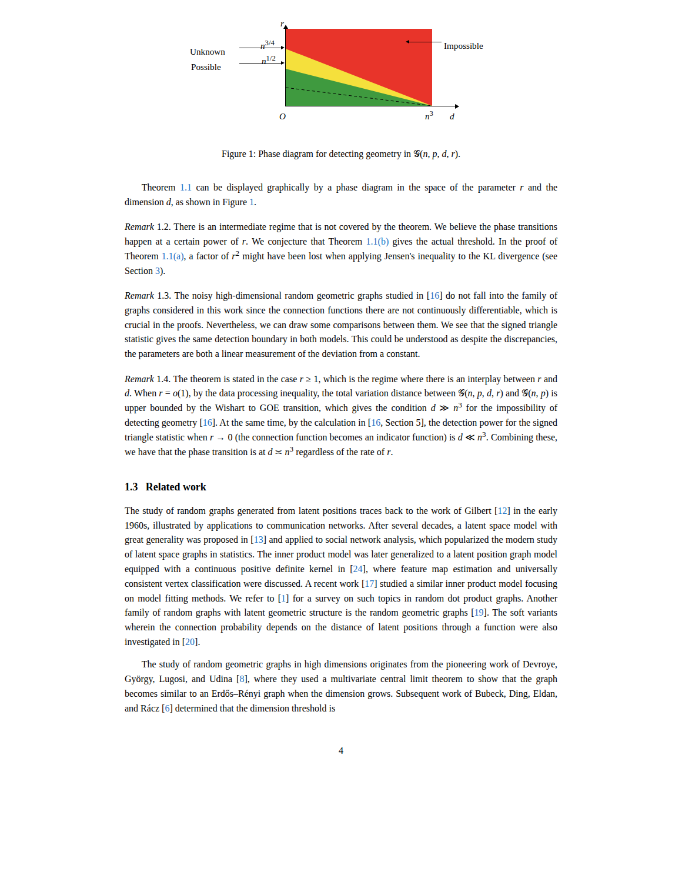r n3/4 n1/2 O n3 d Unknown Possible Impossible
Figure 1: Phase diagram for detecting geometry in 𝒢(n, p, d, r).
Theorem 1.1 can be displayed graphically by a phase diagram in the space of the parameter r and the dimension d, as shown in Figure 1.
Remark 1.2. There is an intermediate regime that is not covered by the theorem. We believe the phase transitions happen at a certain power of r. We conjecture that Theorem 1.1(b) gives the actual threshold. In the proof of Theorem 1.1(a), a factor of r2 might have been lost when applying Jensen's inequality to the KL divergence (see Section 3).
Remark 1.3. The noisy high-dimensional random geometric graphs studied in [16] do not fall into the family of graphs considered in this work since the connection functions there are not continuously differentiable, which is crucial in the proofs. Nevertheless, we can draw some comparisons between them. We see that the signed triangle statistic gives the same detection boundary in both models. This could be understood as despite the discrepancies, the parameters are both a linear measurement of the deviation from a constant.
Remark 1.4. The theorem is stated in the case r ≥ 1, which is the regime where there is an interplay between r and d. When r = o(1), by the data processing inequality, the total variation distance between 𝒢(n, p, d, r) and 𝒢(n, p) is upper bounded by the Wishart to GOE transition, which gives the condition d ≫ n3 for the impossibility of detecting geometry [16]. At the same time, by the calculation in [16, Section 5], the detection power for the signed triangle statistic when r → 0 (the connection function becomes an indicator function) is d ≪ n3. Combining these, we have that the phase transition is at d ≍ n3 regardless of the rate of r.
1.3 Related work
The study of random graphs generated from latent positions traces back to the work of Gilbert [12] in the early 1960s, illustrated by applications to communication networks. After several decades, a latent space model with great generality was proposed in [13] and applied to social network analysis, which popularized the modern study of latent space graphs in statistics. The inner product model was later generalized to a latent position graph model equipped with a continuous positive definite kernel in [24], where feature map estimation and universally consistent vertex classification were discussed. A recent work [17] studied a similar inner product model focusing on model fitting methods. We refer to [1] for a survey on such topics in random dot product graphs. Another family of random graphs with latent geometric structure is the random geometric graphs [19]. The soft variants wherein the connection probability depends on the distance of latent positions through a function were also investigated in [20].
The study of random geometric graphs in high dimensions originates from the pioneering work of Devroye, György, Lugosi, and Udina [8], where they used a multivariate central limit theorem to show that the graph becomes similar to an Erdős–Rényi graph when the dimension grows. Subsequent work of Bubeck, Ding, Eldan, and Rácz [6] determined that the dimension threshold is
4